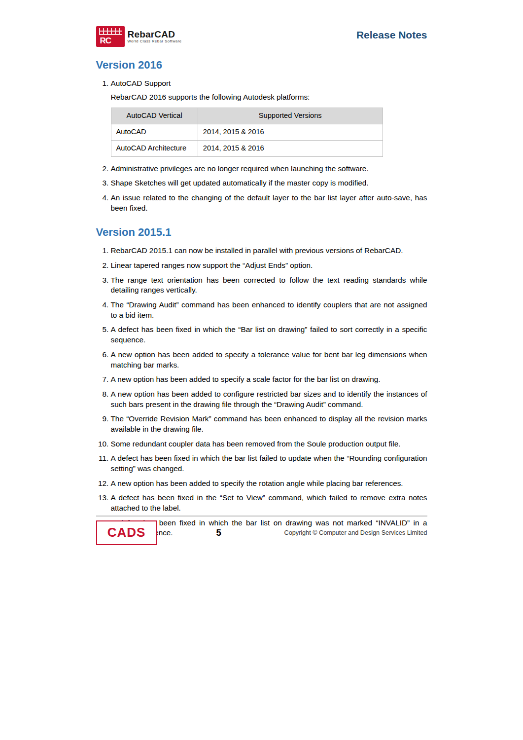RebarCAD
World Class Rebar Software
Release Notes
Version 2016
AutoCAD Support
RebarCAD 2016 supports the following Autodesk platforms:
| AutoCAD Vertical | Supported Versions |
| --- | --- |
| AutoCAD | 2014, 2015 & 2016 |
| AutoCAD Architecture | 2014, 2015 & 2016 |
Administrative privileges are no longer required when launching the software.
Shape Sketches will get updated automatically if the master copy is modified.
An issue related to the changing of the default layer to the bar list layer after auto-save, has been fixed.
Version 2015.1
RebarCAD 2015.1 can now be installed in parallel with previous versions of RebarCAD.
Linear tapered ranges now support the “Adjust Ends” option.
The range text orientation has been corrected to follow the text reading standards while detailing ranges vertically.
The “Drawing Audit” command has been enhanced to identify couplers that are not assigned to a bid item.
A defect has been fixed in which the “Bar list on drawing” failed to sort correctly in a specific sequence.
A new option has been added to specify a tolerance value for bent bar leg dimensions when matching bar marks.
A new option has been added to specify a scale factor for the bar list on drawing.
A new option has been added to configure restricted bar sizes and to identify the instances of such bars present in the drawing file through the “Drawing Audit” command.
The “Override Revision Mark” command has been enhanced to display all the revision marks available in the drawing file.
Some redundant coupler data has been removed from the Soule production output file.
A defect has been fixed in which the bar list failed to update when the “Rounding configuration setting” was changed.
A new option has been added to specify the rotation angle while placing bar references.
A defect has been fixed in the “Set to View” command, which failed to remove extra notes attached to the label.
A defect has been fixed in which the bar list on drawing was not marked “INVALID” in a specific sequence.
CADS
5
Copyright © Computer and Design Services Limited